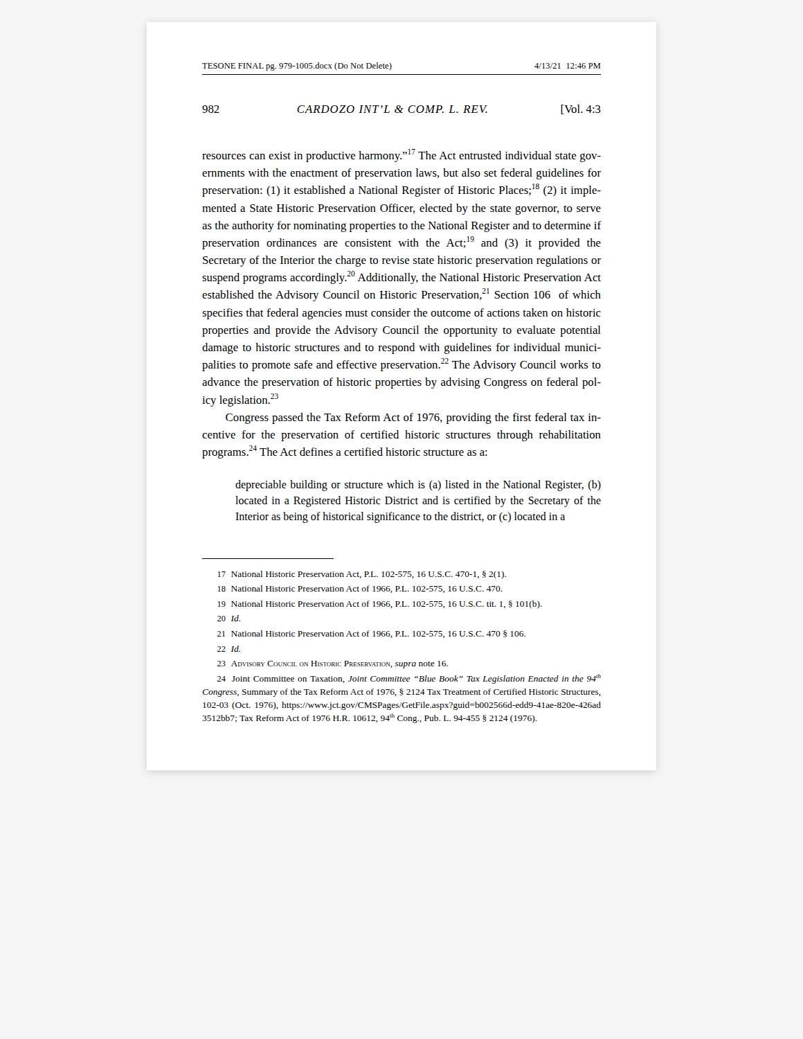TESONE FINAL pg. 979-1005.docx (Do Not Delete) 4/13/21 12:46 PM
982 CARDOZO INT’L & COMP. L. REV. [Vol. 4:3
resources can exist in productive harmony.”17 The Act entrusted individual state governments with the enactment of preservation laws, but also set federal guidelines for preservation: (1) it established a National Register of Historic Places;18 (2) it implemented a State Historic Preservation Officer, elected by the state governor, to serve as the authority for nominating properties to the National Register and to determine if preservation ordinances are consistent with the Act;19 and (3) it provided the Secretary of the Interior the charge to revise state historic preservation regulations or suspend programs accordingly.20 Additionally, the National Historic Preservation Act established the Advisory Council on Historic Preservation,21 Section 106 of which specifies that federal agencies must consider the outcome of actions taken on historic properties and provide the Advisory Council the opportunity to evaluate potential damage to historic structures and to respond with guidelines for individual municipalities to promote safe and effective preservation.22 The Advisory Council works to advance the preservation of historic properties by advising Congress on federal policy legislation.23
Congress passed the Tax Reform Act of 1976, providing the first federal tax incentive for the preservation of certified historic structures through rehabilitation programs.24 The Act defines a certified historic structure as a:
depreciable building or structure which is (a) listed in the National Register, (b) located in a Registered Historic District and is certified by the Secretary of the Interior as being of historical significance to the district, or (c) located in a
17 National Historic Preservation Act, P.L. 102-575, 16 U.S.C. 470-1, § 2(1).
18 National Historic Preservation Act of 1966, P.L. 102-575, 16 U.S.C. 470.
19 National Historic Preservation Act of 1966, P.L. 102-575, 16 U.S.C. tit. 1, § 101(b).
20 Id.
21 National Historic Preservation Act of 1966, P.L. 102-575, 16 U.S.C. 470 § 106.
22 Id.
23 Advisory Council on Historic Preservation, supra note 16.
24 Joint Committee on Taxation, Joint Committee “Blue Book” Tax Legislation Enacted in the 94th Congress, Summary of the Tax Reform Act of 1976, § 2124 Tax Treatment of Certified Historic Structures, 102-03 (Oct. 1976), https://www.jct.gov/CMSPages/GetFile.aspx?guid=b002566d-edd9-41ae-820e-426ad3512bb7; Tax Reform Act of 1976 H.R. 10612, 94th Cong., Pub. L. 94-455 § 2124 (1976).